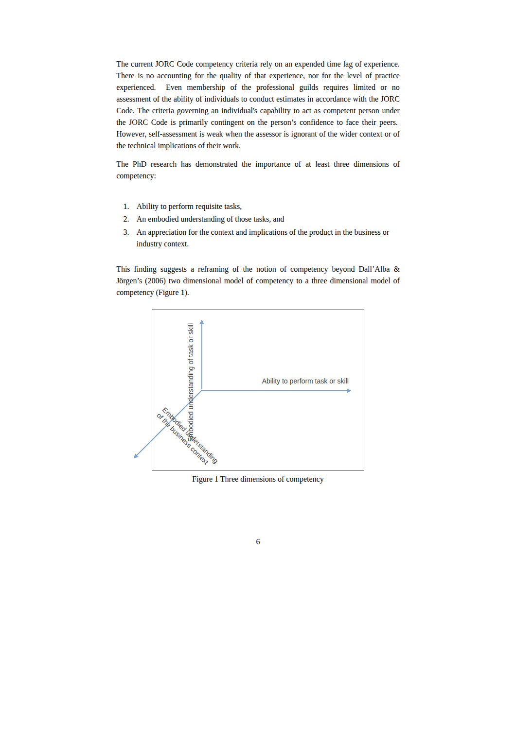The current JORC Code competency criteria rely on an expended time lag of experience. There is no accounting for the quality of that experience, nor for the level of practice experienced. Even membership of the professional guilds requires limited or no assessment of the ability of individuals to conduct estimates in accordance with the JORC Code. The criteria governing an individual's capability to act as competent person under the JORC Code is primarily contingent on the person’s confidence to face their peers. However, self-assessment is weak when the assessor is ignorant of the wider context or of the technical implications of their work.
The PhD research has demonstrated the importance of at least three dimensions of competency:
Ability to perform requisite tasks,
An embodied understanding of those tasks, and
An appreciation for the context and implications of the product in the business or industry context.
This finding suggests a reframing of the notion of competency beyond Dall’Alba & Jörgen’s (2006) two dimensional model of competency to a three dimensional model of competency (Figure 1).
Embodied understanding of task or skill
Ability to perform task or skill
Embodied understanding
of the business context
Figure 1 Three dimensions of competency
6